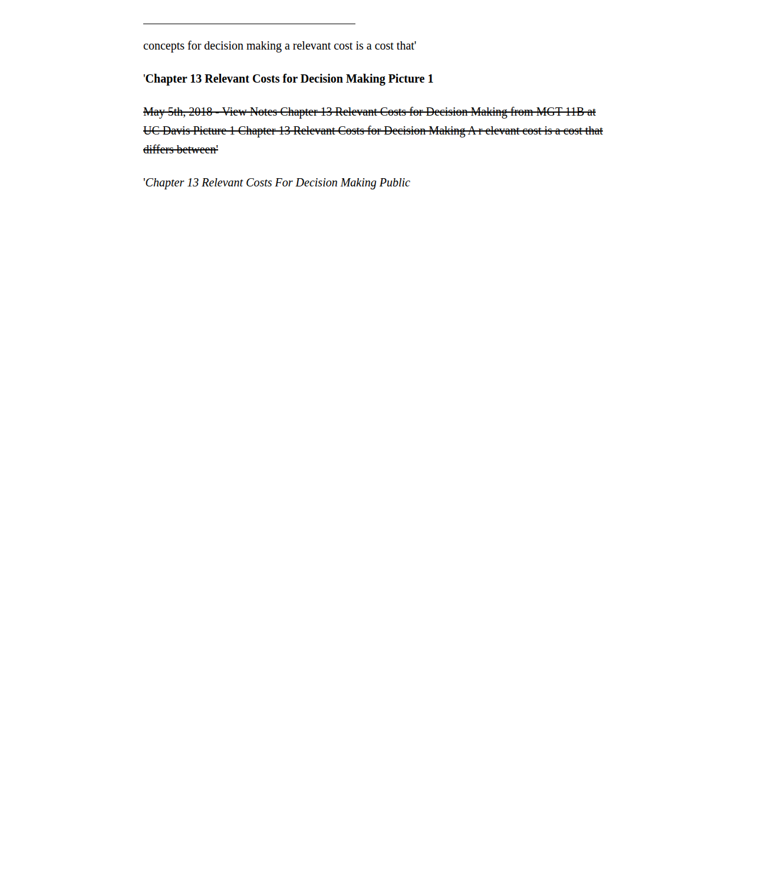concepts for decision making a relevant cost is a cost that'
'Chapter 13 Relevant Costs for Decision Making Picture 1
May 5th, 2018 - View Notes Chapter 13 Relevant Costs for Decision Making from MGT 11B at UC Davis Picture 1 Chapter 13 Relevant Costs for Decision Making A r elevant cost is a cost that differs between'
'Chapter 13 Relevant Costs For Decision Making Public